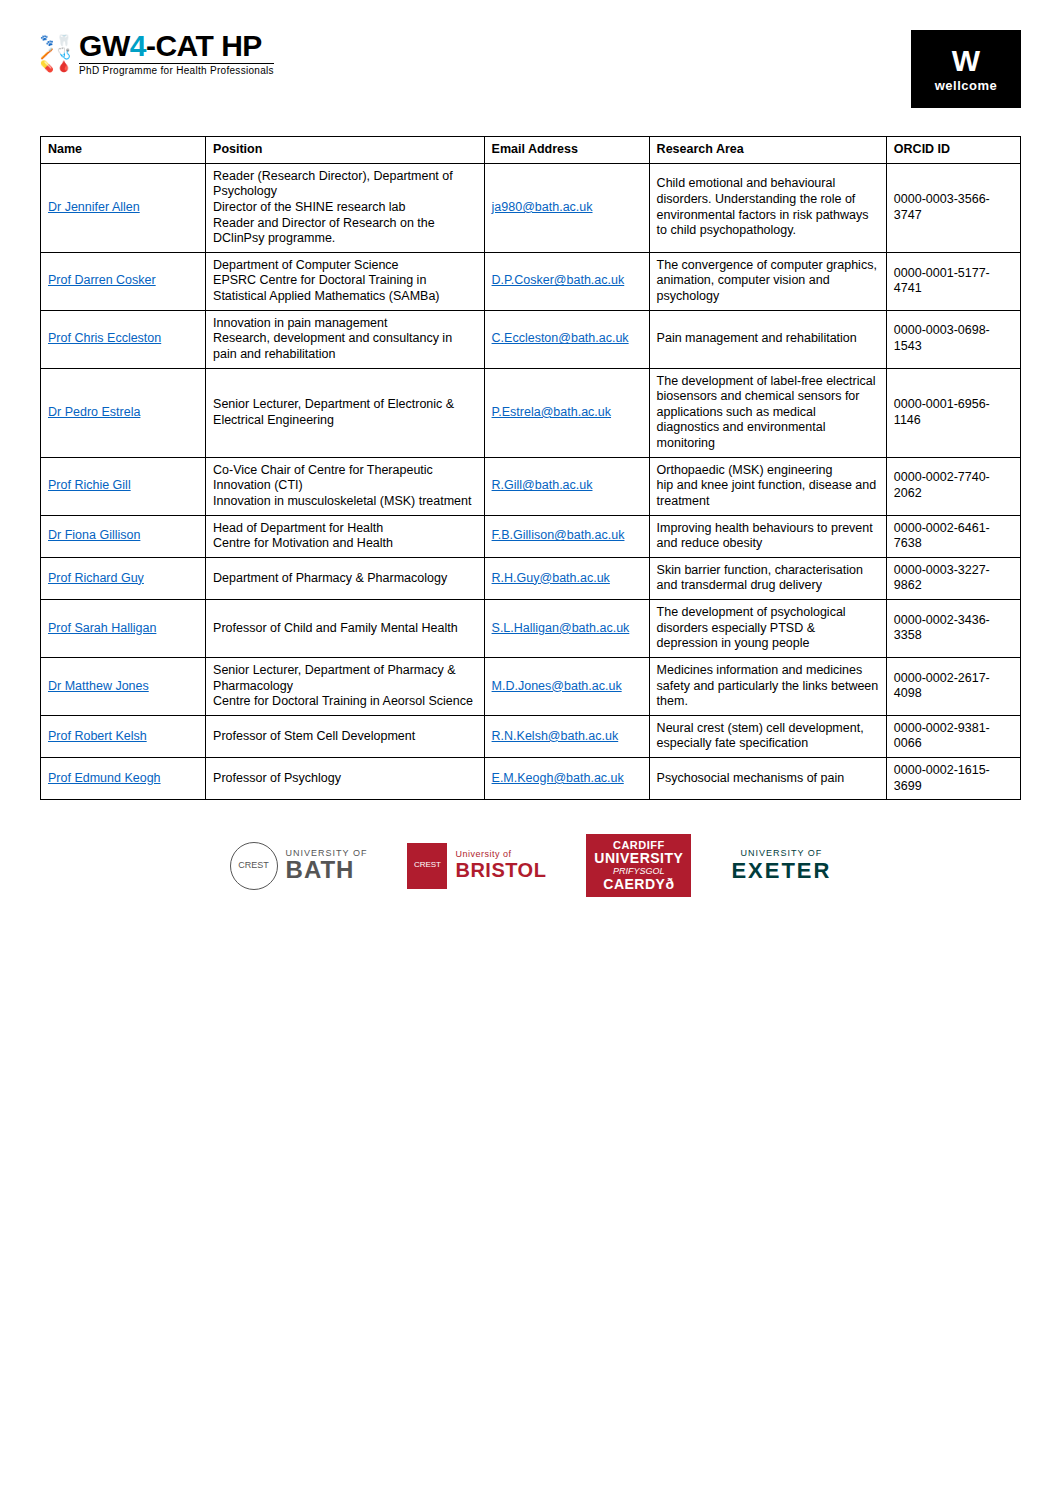🐾 🦷 🪥 🩺 💊 🩸
GW4-CAT HP
PhD Programme for Health Professionals
W
wellcome
| Name | Position | Email Address | Research Area | ORCID ID |
| --- | --- | --- | --- | --- |
| Dr Jennifer Allen | Reader (Research Director), Department of Psychology Director of the SHINE research lab Reader and Director of Research on the DClinPsy programme. | ja980@bath.ac.uk | Child emotional and behavioural disorders. Understanding the role of environmental factors in risk pathways to child psychopathology. | 0000-0003-3566-3747 |
| Prof Darren Cosker | Department of Computer Science EPSRC Centre for Doctoral Training in Statistical Applied Mathematics (SAMBa) | D.P.Cosker@bath.ac.uk | The convergence of computer graphics, animation, computer vision and psychology | 0000-0001-5177-4741 |
| Prof Chris Eccleston | Innovation in pain management Research, development and consultancy in pain and rehabilitation | C.Eccleston@bath.ac.uk | Pain management and rehabilitation | 0000-0003-0698-1543 |
| Dr Pedro Estrela | Senior Lecturer, Department of Electronic & Electrical Engineering | P.Estrela@bath.ac.uk | The development of label-free electrical biosensors and chemical sensors for applications such as medical diagnostics and environmental monitoring | 0000-0001-6956-1146 |
| Prof Richie Gill | Co-Vice Chair of Centre for Therapeutic Innovation (CTI) Innovation in musculoskeletal (MSK) treatment | R.Gill@bath.ac.uk | Orthopaedic (MSK) engineering hip and knee joint function, disease and treatment | 0000-0002-7740-2062 |
| Dr Fiona Gillison | Head of Department for Health Centre for Motivation and Health | F.B.Gillison@bath.ac.uk | Improving health behaviours to prevent and reduce obesity | 0000-0002-6461-7638 |
| Prof Richard Guy | Department of Pharmacy & Pharmacology | R.H.Guy@bath.ac.uk | Skin barrier function, characterisation and transdermal drug delivery | 0000-0003-3227-9862 |
| Prof Sarah Halligan | Professor of Child and Family Mental Health | S.L.Halligan@bath.ac.uk | The development of psychological disorders especially PTSD & depression in young people | 0000-0002-3436-3358 |
| Dr Matthew Jones | Senior Lecturer, Department of Pharmacy & Pharmacology Centre for Doctoral Training in Aeorsol Science | M.D.Jones@bath.ac.uk | Medicines information and medicines safety and particularly the links between them. | 0000-0002-2617-4098 |
| Prof Robert Kelsh | Professor of Stem Cell Development | R.N.Kelsh@bath.ac.uk | Neural crest (stem) cell development, especially fate specification | 0000-0002-9381-0066 |
| Prof Edmund Keogh | Professor of Psychlogy | E.M.Keogh@bath.ac.uk | Psychosocial mechanisms of pain | 0000-0002-1615-3699 |
CREST
UNIVERSITY OF
BATH
CREST
University of
BRISTOL
CARDIFF
UNIVERSITY
PRIFYSGOL
CAERDYð
UNIVERSITY OF
EXETER